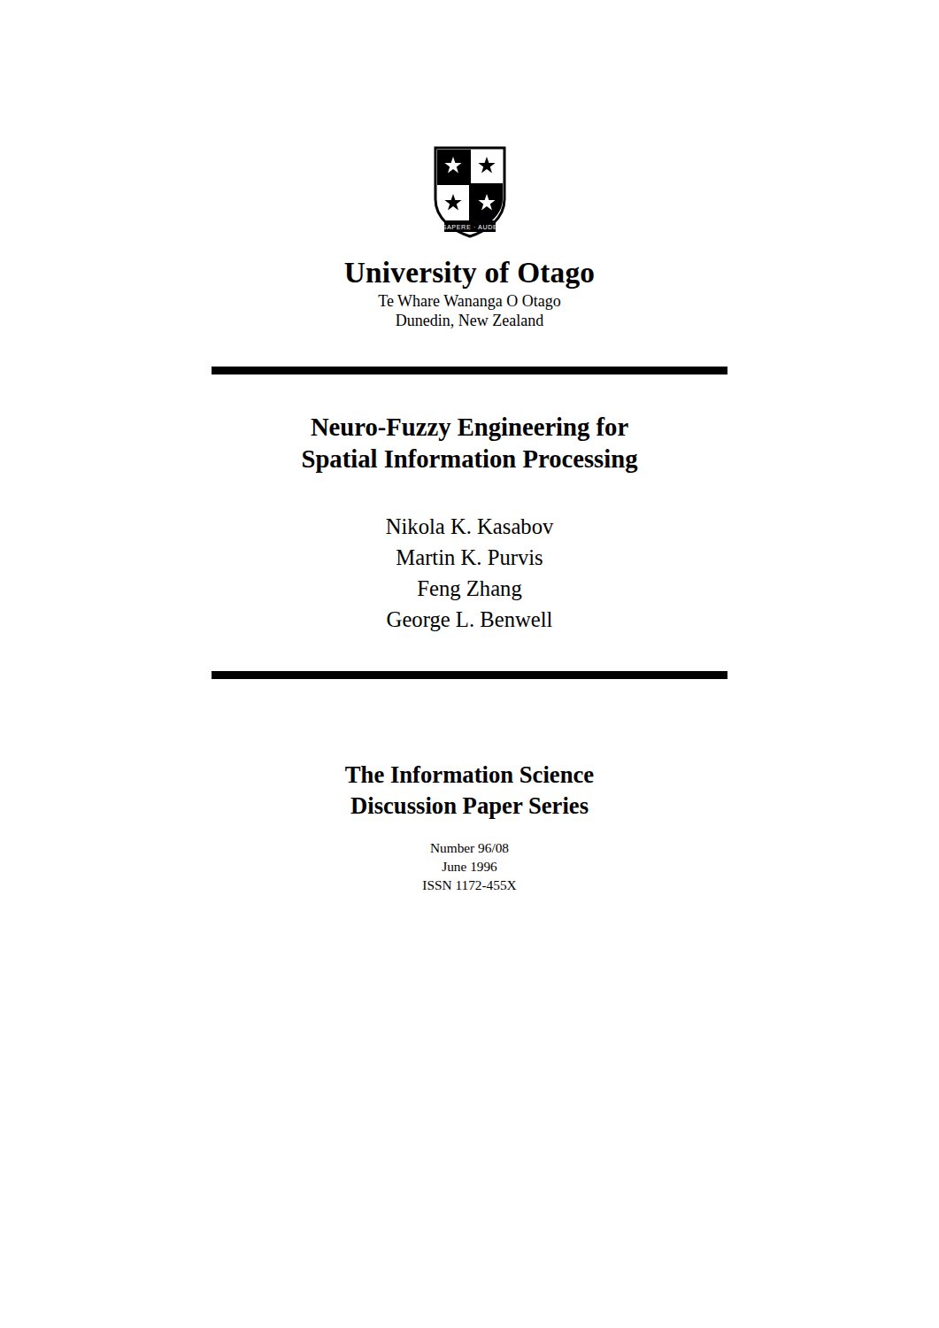SAPERE · AUDE
University of Otago
Te Whare Wananga O Otago
Dunedin, New Zealand
Neuro-Fuzzy Engineering for
Spatial Information Processing
Nikola K. Kasabov
Martin K. Purvis
Feng Zhang
George L. Benwell
The Information Science
Discussion Paper Series
Number 96/08
June 1996
ISSN 1172-455X